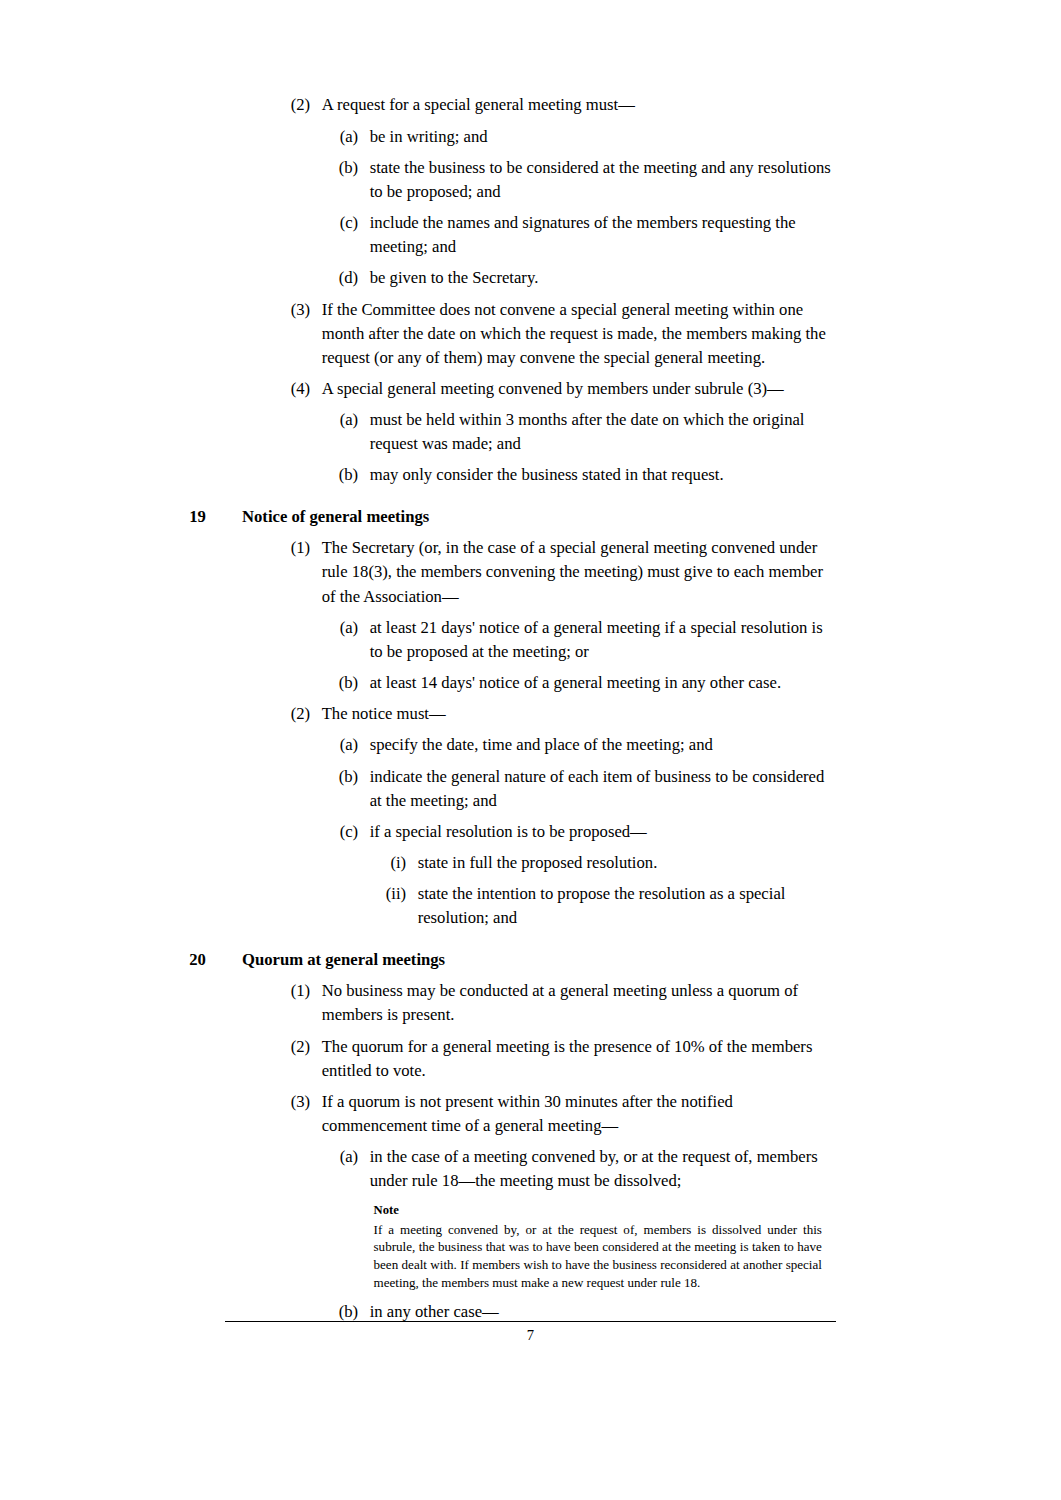(2)
A request for a special general meeting must—
(a)
be in writing; and
(b)
state the business to be considered at the meeting and any resolutions to be proposed; and
(c)
include the names and signatures of the members requesting the meeting; and
(d)
be given to the Secretary.
(3)
If the Committee does not convene a special general meeting within one month after the date on which the request is made, the members making the request (or any of them) may convene the special general meeting.
(4)
A special general meeting convened by members under subrule (3)—
(a)
must be held within 3 months after the date on which the original request was made; and
(b)
may only consider the business stated in that request.
19 Notice of general meetings
(1)
The Secretary (or, in the case of a special general meeting convened under rule 18(3), the members convening the meeting) must give to each member of the Association—
(a)
at least 21 days' notice of a general meeting if a special resolution is to be proposed at the meeting; or
(b)
at least 14 days' notice of a general meeting in any other case.
(2)
The notice must—
(a)
specify the date, time and place of the meeting; and
(b)
indicate the general nature of each item of business to be considered at the meeting; and
(c)
if a special resolution is to be proposed—
(i)
state in full the proposed resolution.
(ii)
state the intention to propose the resolution as a special resolution; and
20 Quorum at general meetings
(1)
No business may be conducted at a general meeting unless a quorum of members is present.
(2)
The quorum for a general meeting is the presence of 10% of the members entitled to vote.
(3)
If a quorum is not present within 30 minutes after the notified commencement time of a general meeting—
(a)
in the case of a meeting convened by, or at the request of, members under rule 18—the meeting must be dissolved;
Note
If a meeting convened by, or at the request of, members is dissolved under this subrule, the business that was to have been considered at the meeting is taken to have been dealt with. If members wish to have the business reconsidered at another special meeting, the members must make a new request under rule 18.
(b)
in any other case—
7